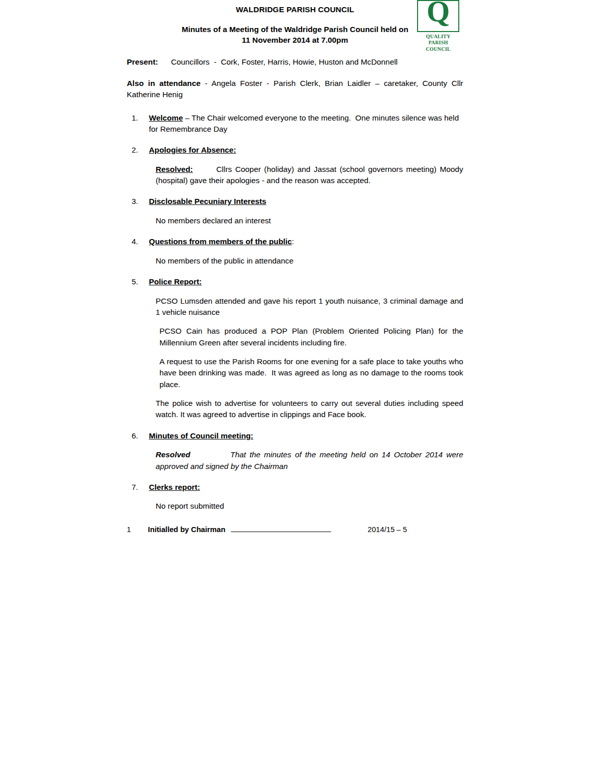Q
Quality
Parish
Council
WALDRIDGE PARISH COUNCIL
Minutes of a Meeting of the Waldridge Parish Council held on
11 November 2014 at 7.00pm
Present: Councillors - Cork, Foster, Harris, Howie, Huston and McDonnell
Also in attendance - Angela Foster - Parish Clerk, Brian Laidler – caretaker, County Cllr Katherine Henig
Welcome – The Chair welcomed everyone to the meeting. One minutes silence was held for Remembrance Day
Apologies for Absence:
Resolved: Cllrs Cooper (holiday) and Jassat (school governors meeting) Moody (hospital) gave their apologies - and the reason was accepted.
Disclosable Pecuniary Interests
No members declared an interest
Questions from members of the public:
No members of the public in attendance
Police Report:
PCSO Lumsden attended and gave his report 1 youth nuisance, 3 criminal damage and 1 vehicle nuisance
PCSO Cain has produced a POP Plan (Problem Oriented Policing Plan) for the Millennium Green after several incidents including fire.
A request to use the Parish Rooms for one evening for a safe place to take youths who have been drinking was made. It was agreed as long as no damage to the rooms took place.
The police wish to advertise for volunteers to carry out several duties including speed watch. It was agreed to advertise in clippings and Face book.
Minutes of Council meeting:
Resolved That the minutes of the meeting held on 14 October 2014 were approved and signed by the Chairman
Clerks report:
No report submitted
1 Initialled by Chairman 2014/15 – 5